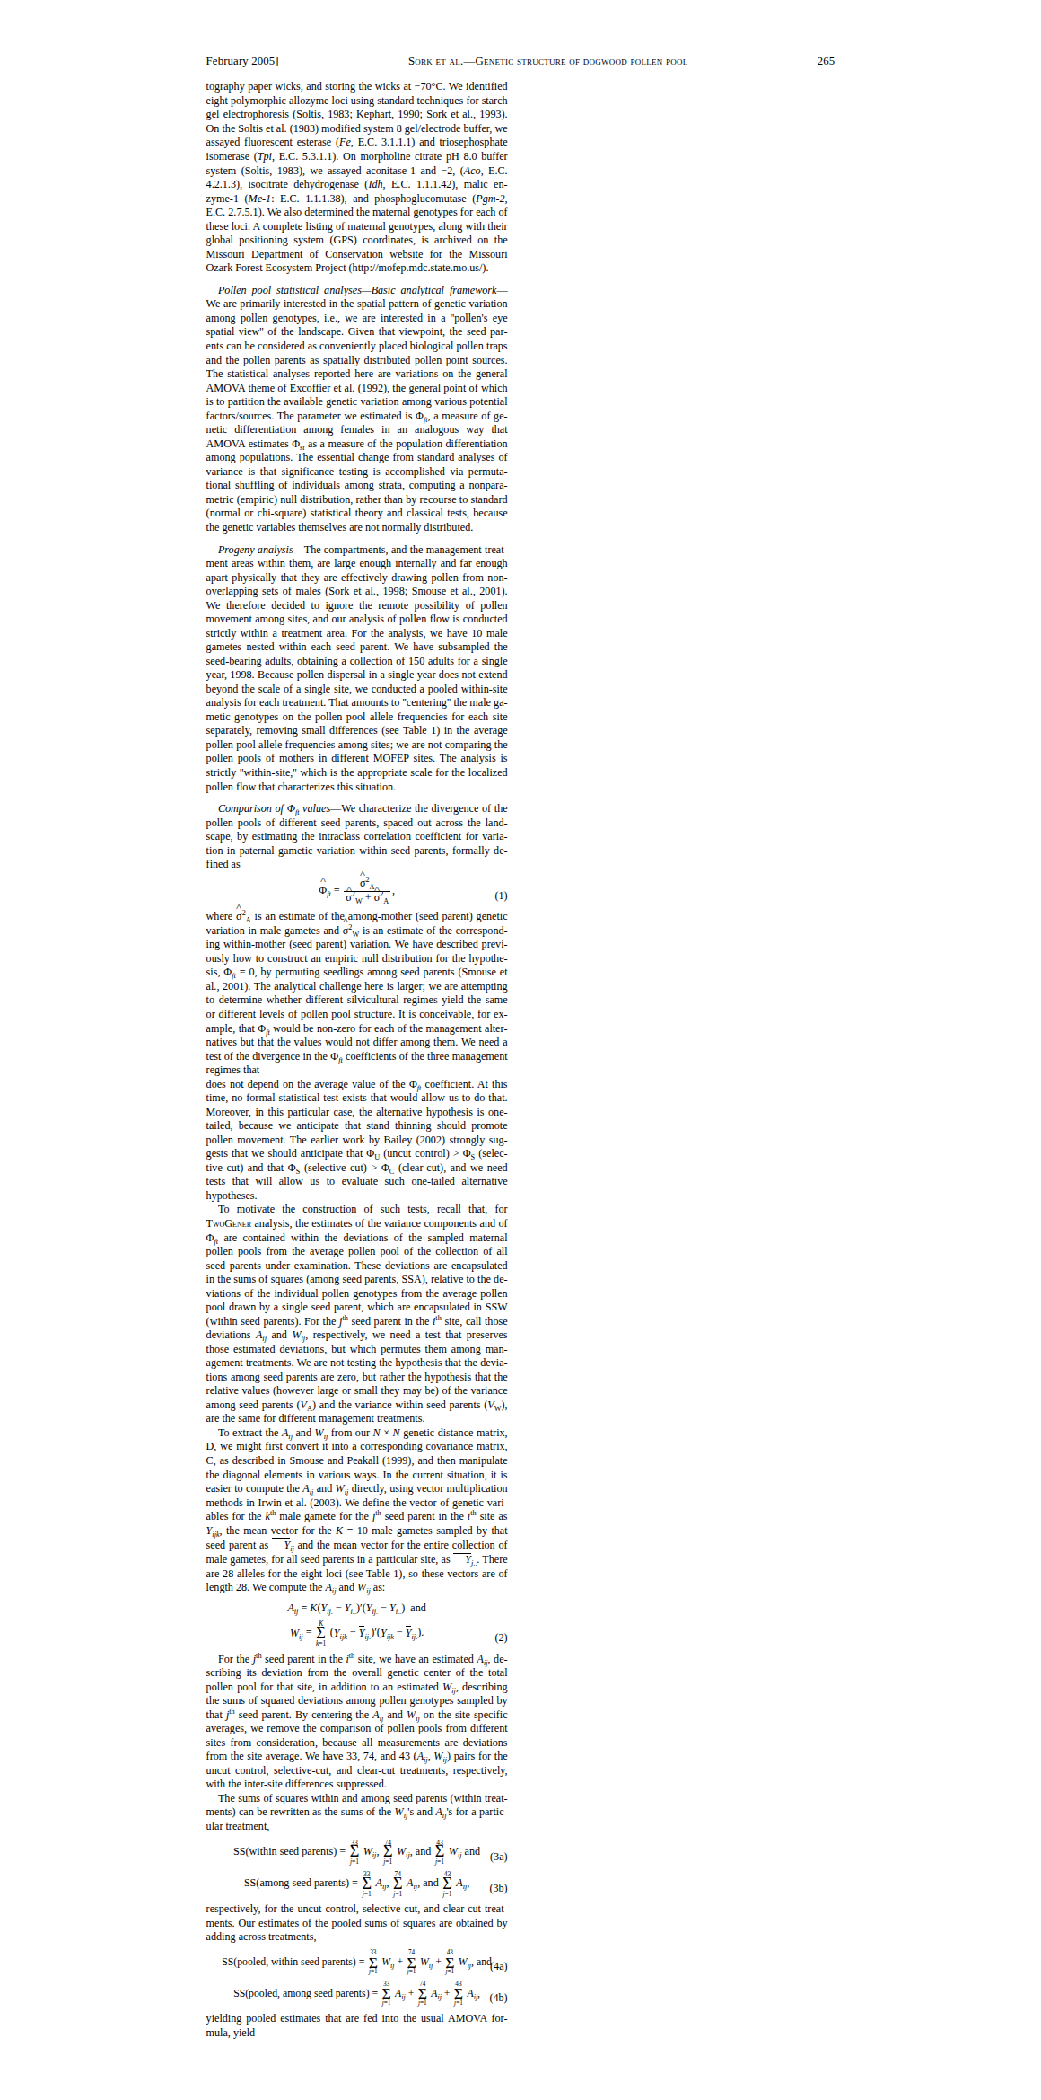February 2005]
Sork et al.—Genetic structure of dogwood pollen pool
265
tography paper wicks, and storing the wicks at −70°C. We identified eight polymorphic allozyme loci using standard techniques for starch gel electrophoresis (Soltis, 1983; Kephart, 1990; Sork et al., 1993). On the Soltis et al. (1983) modified system 8 gel/electrode buffer, we assayed fluorescent esterase (Fe, E.C. 3.1.1.1) and triosephosphate isomerase (Tpi, E.C. 5.3.1.1). On morpholine citrate pH 8.0 buffer system (Soltis, 1983), we assayed aconitase-1 and −2, (Aco, E.C. 4.2.1.3), isocitrate dehydrogenase (Idh, E.C. 1.1.1.42), malic enzyme-1 (Me-1: E.C. 1.1.1.38), and phosphoglucomutase (Pgm-2, E.C. 2.7.5.1). We also determined the maternal genotypes for each of these loci. A complete listing of maternal genotypes, along with their global positioning system (GPS) coordinates, is archived on the Missouri Department of Conservation website for the Missouri Ozark Forest Ecosystem Project (http://mofep.mdc.state.mo.us/).
Pollen pool statistical analyses—Basic analytical framework—We are primarily interested in the spatial pattern of genetic variation among pollen genotypes, i.e., we are interested in a ''pollen's eye spatial view'' of the landscape. Given that viewpoint, the seed parents can be considered as conveniently placed biological pollen traps and the pollen parents as spatially distributed pollen point sources. The statistical analyses reported here are variations on the general AMOVA theme of Excoffier et al. (1992), the general point of which is to partition the available genetic variation among various potential factors/sources. The parameter we estimated is Φft, a measure of genetic differentiation among females in an analogous way that AMOVA estimates Φst as a measure of the population differentiation among populations. The essential change from standard analyses of variance is that significance testing is accomplished via permutational shuffling of individuals among strata, computing a nonparametric (empiric) null distribution, rather than by recourse to standard (normal or chi-square) statistical theory and classical tests, because the genetic variables themselves are not normally distributed.
Progeny analysis—The compartments, and the management treatment areas within them, are large enough internally and far enough apart physically that they are effectively drawing pollen from non-overlapping sets of males (Sork et al., 1998; Smouse et al., 2001). We therefore decided to ignore the remote possibility of pollen movement among sites, and our analysis of pollen flow is conducted strictly within a treatment area. For the analysis, we have 10 male gametes nested within each seed parent. We have subsampled the seed-bearing adults, obtaining a collection of 150 adults for a single year, 1998. Because pollen dispersal in a single year does not extend beyond the scale of a single site, we conducted a pooled within-site analysis for each treatment. That amounts to ''centering'' the male gametic genotypes on the pollen pool allele frequencies for each site separately, removing small differences (see Table 1) in the average pollen pool allele frequencies among sites; we are not comparing the pollen pools of mothers in different MOFEP sites. The analysis is strictly ''within-site,'' which is the appropriate scale for the localized pollen flow that characterizes this situation.
Comparison of Φft values—We characterize the divergence of the pollen pools of different seed parents, spaced out across the landscape, by estimating the intraclass correlation coefficient for variation in paternal gametic variation within seed parents, formally defined as
Φft = σ2A σ2W + σ2A ,
(1)
where σ2A is an estimate of the among-mother (seed parent) genetic variation in male gametes and σ2W is an estimate of the corresponding within-mother (seed parent) variation. We have described previously how to construct an empiric null distribution for the hypothesis, Φft = 0, by permuting seedlings among seed parents (Smouse et al., 2001). The analytical challenge here is larger; we are attempting to determine whether different silvicultural regimes yield the same or different levels of pollen pool structure. It is conceivable, for example, that Φft would be non-zero for each of the management alternatives but that the values would not differ among them. We need a test of the divergence in the Φft coefficients of the three management regimes that
does not depend on the average value of the Φft coefficient. At this time, no formal statistical test exists that would allow us to do that. Moreover, in this particular case, the alternative hypothesis is one-tailed, because we anticipate that stand thinning should promote pollen movement. The earlier work by Bailey (2002) strongly suggests that we should anticipate that ΦU (uncut control) > ΦS (selective cut) and that ΦS (selective cut) > ΦC (clear-cut), and we need tests that will allow us to evaluate such one-tailed alternative hypotheses.
To motivate the construction of such tests, recall that, for Two Gener analysis, the estimates of the variance components and of Φft are contained within the deviations of the sampled maternal pollen pools from the average pollen pool of the collection of all seed parents under examination. These deviations are encapsulated in the sums of squares (among seed parents, SSA), relative to the deviations of the individual pollen genotypes from the average pollen pool drawn by a single seed parent, which are encapsulated in SSW (within seed parents). For the jth seed parent in the ith site, call those deviations Aij and Wij, respectively, we need a test that preserves those estimated deviations, but which permutes them among management treatments. We are not testing the hypothesis that the deviations among seed parents are zero, but rather the hypothesis that the relative values (however large or small they may be) of the variance among seed parents (VA) and the variance within seed parents (VW), are the same for different management treatments.
To extract the Aij and Wij from our N × N genetic distance matrix, D, we might first convert it into a corresponding covariance matrix, C, as described in Smouse and Peakall (1999), and then manipulate the diagonal elements in various ways. In the current situation, it is easier to compute the Aij and Wij directly, using vector multiplication methods in Irwin et al. (2003). We define the vector of genetic variables for the kth male gamete for the jth seed parent in the ith site as Yijk, the mean vector for the K = 10 male gametes sampled by that seed parent as Yij and the mean vector for the entire collection of male gametes, for all seed parents in a particular site, as Yj... There are 28 alleles for the eight loci (see Table 1), so these vectors are of length 28. We compute the Aij and Wij as:
Aij = K(Yij. − Yi..)′(Yij. − Yi..) and
Wij = K Σ k=1 (Yijk − Yij.)′(Yijk − Yij.).
(2)
For the jth seed parent in the ith site, we have an estimated Aij, describing its deviation from the overall genetic center of the total pollen pool for that site, in addition to an estimated Wij, describing the sums of squared deviations among pollen genotypes sampled by that jth seed parent. By centering the Aij and Wij on the site-specific averages, we remove the comparison of pollen pools from different sites from consideration, because all measurements are deviations from the site average. We have 33, 74, and 43 (Aij, Wij) pairs for the uncut control, selective-cut, and clear-cut treatments, respectively, with the inter-site differences suppressed.
The sums of squares within and among seed parents (within treatments) can be rewritten as the sums of the Wij's and Aij's for a particular treatment,
SS(within seed parents) = 33 Σj=1 Wij, 74 Σj=1 Wij, and 43 Σj=1 Wij and
(3a)
SS(among seed parents) = 33 Σj=1 Aij, 74 Σj=1 Aij, and 43 Σj=1 Aij,
(3b)
respectively, for the uncut control, selective-cut, and clear-cut treatments. Our estimates of the pooled sums of squares are obtained by adding across treatments,
SS(pooled, within seed parents) = 33 Σj=1 Wij + 74 Σj=1 Wij + 43 Σj=1 Wij, and
(4a)
SS(pooled, among seed parents) = 33 Σj=1 Aij + 74 Σj=1 Aij + 43 Σj=1 Aij,
(4b)
yielding pooled estimates that are fed into the usual AMOVA formula, yield-